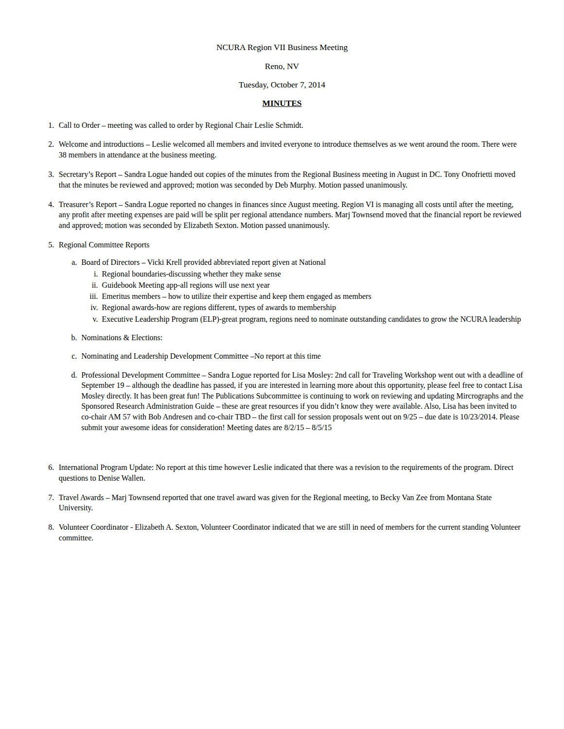NCURA Region VII Business Meeting
Reno, NV
Tuesday, October 7, 2014
MINUTES
Call to Order – meeting was called to order by Regional Chair Leslie Schmidt.
Welcome and introductions – Leslie welcomed all members and invited everyone to introduce themselves as we went around the room. There were 38 members in attendance at the business meeting.
Secretary’s Report – Sandra Logue handed out copies of the minutes from the Regional Business meeting in August in DC. Tony Onofrietti moved that the minutes be reviewed and approved; motion was seconded by Deb Murphy. Motion passed unanimously.
Treasurer’s Report – Sandra Logue reported no changes in finances since August meeting. Region VI is managing all costs until after the meeting, any profit after meeting expenses are paid will be split per regional attendance numbers. Marj Townsend moved that the financial report be reviewed and approved; motion was seconded by Elizabeth Sexton. Motion passed unanimously.
Regional Committee Reports
Board of Directors – Vicki Krell provided abbreviated report given at National
Regional boundaries-discussing whether they make sense
Guidebook Meeting app-all regions will use next year
Emeritus members – how to utilize their expertise and keep them engaged as members
Regional awards-how are regions different, types of awards to membership
Executive Leadership Program (ELP)-great program, regions need to nominate outstanding candidates to grow the NCURA leadership
Nominations & Elections:
Nominating and Leadership Development Committee –No report at this time
Professional Development Committee – Sandra Logue reported for Lisa Mosley: 2nd call for Traveling Workshop went out with a deadline of September 19 – although the deadline has passed, if you are interested in learning more about this opportunity, please feel free to contact Lisa Mosley directly. It has been great fun! The Publications Subcommittee is continuing to work on reviewing and updating Mircrographs and the Sponsored Research Administration Guide – these are great resources if you didn’t know they were available. Also, Lisa has been invited to co-chair AM 57 with Bob Andresen and co-chair TBD – the first call for session proposals went out on 9/25 – due date is 10/23/2014. Please submit your awesome ideas for consideration! Meeting dates are 8/2/15 – 8/5/15
International Program Update: No report at this time however Leslie indicated that there was a revision to the requirements of the program. Direct questions to Denise Wallen.
Travel Awards – Marj Townsend reported that one travel award was given for the Regional meeting, to Becky Van Zee from Montana State University.
Volunteer Coordinator - Elizabeth A. Sexton, Volunteer Coordinator indicated that we are still in need of members for the current standing Volunteer committee.